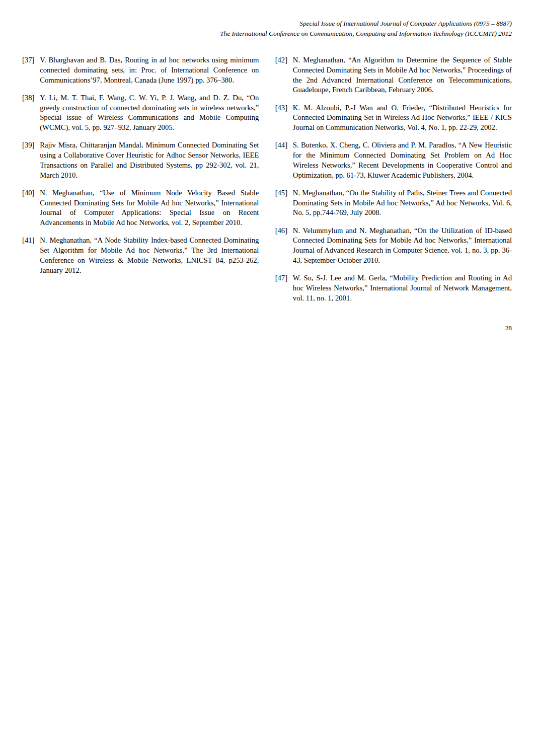Special Issue of International Journal of Computer Applications (0975 – 8887)
The International Conference on Communication, Computing and Information Technology (ICCCMIT) 2012
[37] V. Bharghavan and B. Das, Routing in ad hoc networks using minimum connected dominating sets, in: Proc. of International Conference on Communications’97, Montreal, Canada (June 1997) pp. 376–380.
[38] Y. Li, M. T. Thai, F. Wang, C. W. Yi, P. J. Wang, and D. Z. Du, “On greedy construction of connected dominating sets in wireless networks,” Special issue of Wireless Communications and Mobile Computing (WCMC), vol. 5, pp. 927–932, January 2005.
[39] Rajiv Misra, Chittaranjan Mandal, Minimum Connected Dominating Set using a Collaborative Cover Heuristic for Adhoc Sensor Networks, IEEE Transactions on Parallel and Distributed Systems, pp 292-302, vol. 21, March 2010.
[40] N. Meghanathan, “Use of Minimum Node Velocity Based Stable Connected Dominating Sets for Mobile Ad hoc Networks,” International Journal of Computer Applications: Special Issue on Recent Advancements in Mobile Ad hoc Networks, vol. 2, September 2010.
[41] N. Meghanathan, “A Node Stability Index-based Connected Dominating Set Algorithm for Mobile Ad hoc Networks,” The 3rd International Conference on Wireless & Mobile Networks, LNICST 84, p253-262, January 2012.
[42] N. Meghanathan, “An Algorithm to Determine the Sequence of Stable Connected Dominating Sets in Mobile Ad hoc Networks,” Proceedings of the 2nd Advanced International Conference on Telecommunications, Guadeloupe, French Caribbean, February 2006.
[43] K. M. Alzoubi, P.-J Wan and O. Frieder, “Distributed Heuristics for Connected Dominating Set in Wireless Ad Hoc Networks,” IEEE / KICS Journal on Communication Networks, Vol. 4, No. 1, pp. 22-29, 2002.
[44] S. Butenko, X. Cheng, C. Oliviera and P. M. Paradlos, “A New Heuristic for the Minimum Connected Dominating Set Problem on Ad Hoc Wireless Networks,” Recent Developments in Cooperative Control and Optimization, pp. 61-73, Kluwer Academic Publishers, 2004.
[45] N. Meghanathan, “On the Stability of Paths, Steiner Trees and Connected Dominating Sets in Mobile Ad hoc Networks,” Ad hoc Networks, Vol. 6, No. 5, pp.744-769, July 2008.
[46] N. Velummylum and N. Meghanathan, “On the Utilization of ID-based Connected Dominating Sets for Mobile Ad hoc Networks,” International Journal of Advanced Research in Computer Science, vol. 1, no. 3, pp. 36-43, September-October 2010.
[47] W. Su, S-J. Lee and M. Gerla, “Mobility Prediction and Routing in Ad hoc Wireless Networks,” International Journal of Network Management, vol. 11, no. 1, 2001.
28